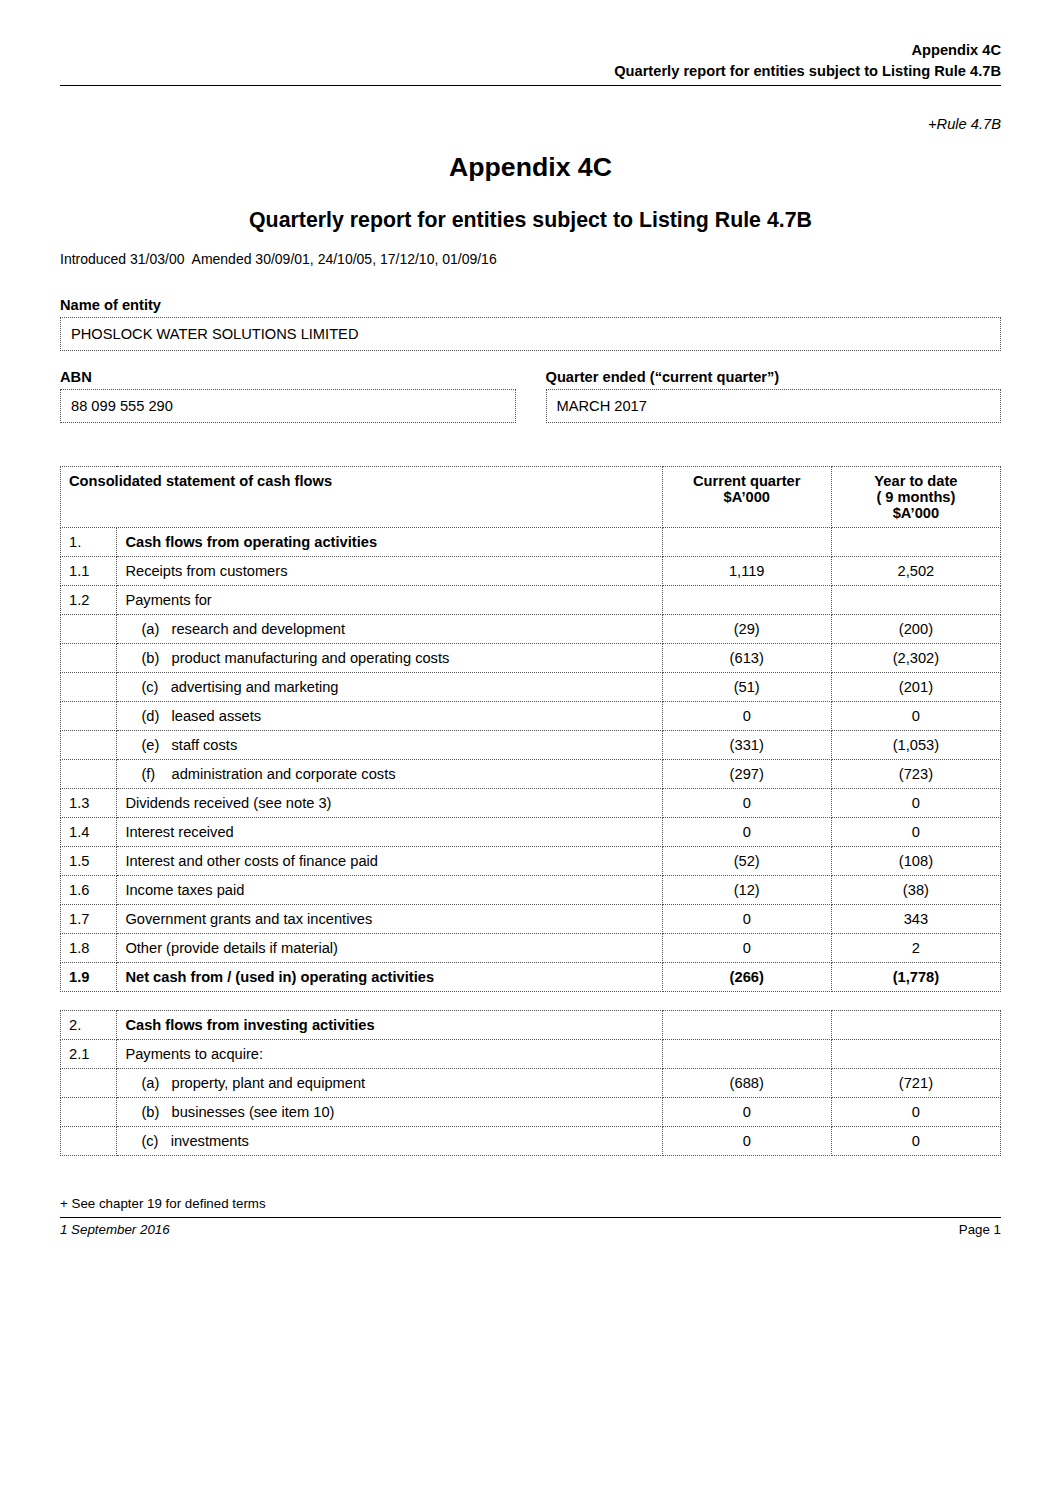Appendix 4C
Quarterly report for entities subject to Listing Rule 4.7B
+Rule 4.7B
Appendix 4C
Quarterly report for entities subject to Listing Rule 4.7B
Introduced 31/03/00 Amended 30/09/01, 24/10/05, 17/12/10, 01/09/16
Name of entity
PHOSLOCK WATER SOLUTIONS LIMITED
ABN
88 099 555 290
Quarter ended (“current quarter”)
MARCH 2017
| Consolidated statement of cash flows | Current quarter $A’000 | Year to date ( 9 months) $A’000 |
| --- | --- | --- |
| 1. | Cash flows from operating activities | | |
| 1.1 | Receipts from customers | 1,119 | 2,502 |
| 1.2 | Payments for | | |
| | (a) research and development | (29) | (200) |
| | (b) product manufacturing and operating costs | (613) | (2,302) |
| | (c) advertising and marketing | (51) | (201) |
| | (d) leased assets | 0 | 0 |
| | (e) staff costs | (331) | (1,053) |
| | (f) administration and corporate costs | (297) | (723) |
| 1.3 | Dividends received (see note 3) | 0 | 0 |
| 1.4 | Interest received | 0 | 0 |
| 1.5 | Interest and other costs of finance paid | (52) | (108) |
| 1.6 | Income taxes paid | (12) | (38) |
| 1.7 | Government grants and tax incentives | 0 | 343 |
| 1.8 | Other (provide details if material) | 0 | 2 |
| 1.9 | Net cash from / (used in) operating activities | (266) | (1,778) |
| 2. | Cash flows from investing activities | | |
| 2.1 | Payments to acquire: | | |
| | (a) property, plant and equipment | (688) | (721) |
| | (b) businesses (see item 10) | 0 | 0 |
| | (c) investments | 0 | 0 |
+ See chapter 19 for defined terms
1 September 2016 Page 1